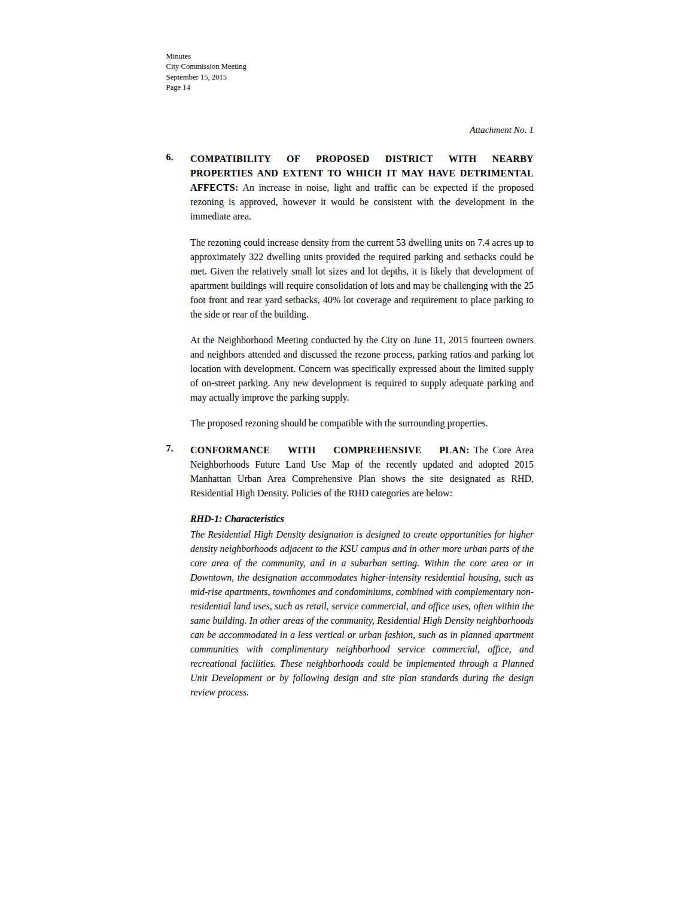Minutes
City Commission Meeting
September 15, 2015
Page 14
Attachment No. 1
6.
COMPATIBILITY OF PROPOSED DISTRICT WITH NEARBY PROPERTIES AND EXTENT TO WHICH IT MAY HAVE DETRIMENTAL AFFECTS: An increase in noise, light and traffic can be expected if the proposed rezoning is approved, however it would be consistent with the development in the immediate area.
The rezoning could increase density from the current 53 dwelling units on 7.4 acres up to approximately 322 dwelling units provided the required parking and setbacks could be met. Given the relatively small lot sizes and lot depths, it is likely that development of apartment buildings will require consolidation of lots and may be challenging with the 25 foot front and rear yard setbacks, 40% lot coverage and requirement to place parking to the side or rear of the building.
At the Neighborhood Meeting conducted by the City on June 11, 2015 fourteen owners and neighbors attended and discussed the rezone process, parking ratios and parking lot location with development. Concern was specifically expressed about the limited supply of on-street parking. Any new development is required to supply adequate parking and may actually improve the parking supply.
The proposed rezoning should be compatible with the surrounding properties.
7.
CONFORMANCE WITH COMPREHENSIVE PLAN: The Core Area Neighborhoods Future Land Use Map of the recently updated and adopted 2015 Manhattan Urban Area Comprehensive Plan shows the site designated as RHD, Residential High Density. Policies of the RHD categories are below:
RHD-1: Characteristics
The Residential High Density designation is designed to create opportunities for higher density neighborhoods adjacent to the KSU campus and in other more urban parts of the core area of the community, and in a suburban setting. Within the core area or in Downtown, the designation accommodates higher-intensity residential housing, such as mid-rise apartments, townhomes and condominiums, combined with complementary non-residential land uses, such as retail, service commercial, and office uses, often within the same building. In other areas of the community, Residential High Density neighborhoods can be accommodated in a less vertical or urban fashion, such as in planned apartment communities with complimentary neighborhood service commercial, office, and recreational facilities. These neighborhoods could be implemented through a Planned Unit Development or by following design and site plan standards during the design review process.